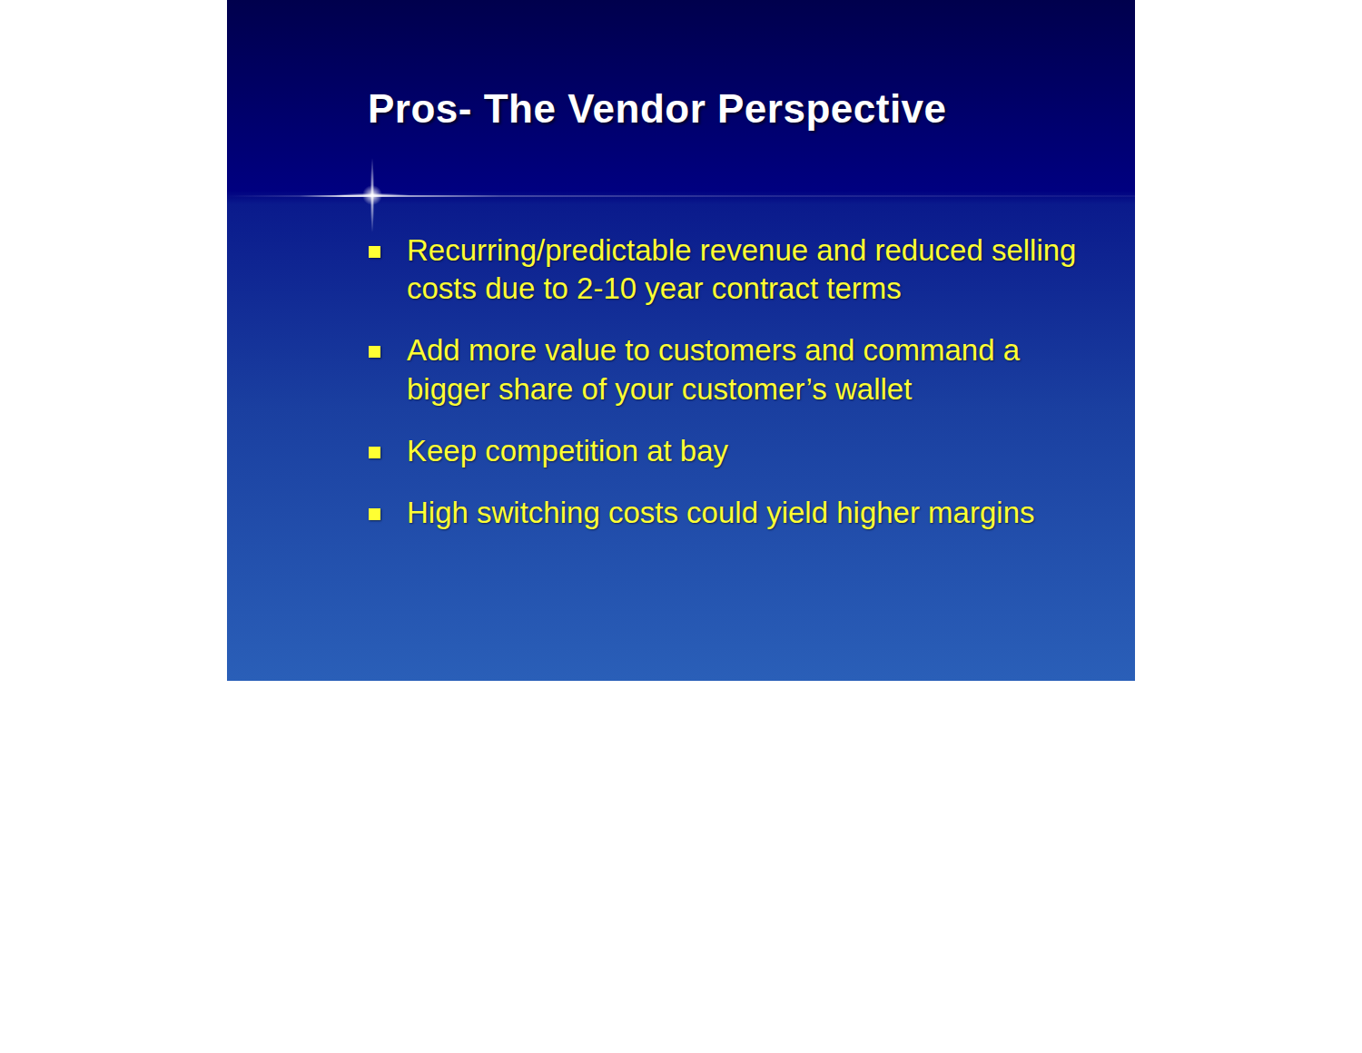Pros- The Vendor Perspective
Recurring/predictable revenue and reduced selling costs due to 2-10 year contract terms
Add more value to customers and command a bigger share of your customer’s wallet
Keep competition at bay
High switching costs could yield higher margins